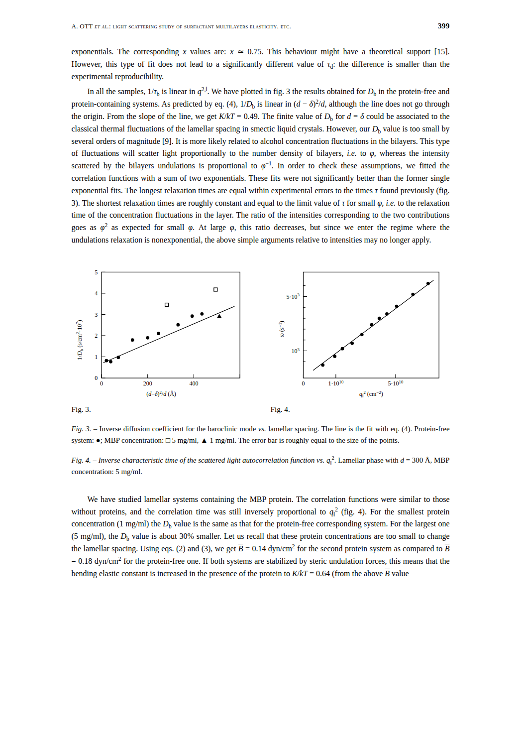A. OTT et al.: light scattering study of surfactant multilayers elasticity. etc. 399
exponentials. The corresponding x values are: x ≃ 0.75. This behaviour might have a theoretical support [15]. However, this type of fit does not lead to a significantly different value of τd: the difference is smaller than the experimental reproducibility.
In all the samples, 1/τb is linear in q2,‖. We have plotted in fig. 3 the results obtained for Db in the protein-free and protein-containing systems. As predicted by eq. (4), 1/Db is linear in (d − δ)2/d, although the line does not go through the origin. From the slope of the line, we get K/kT = 0.49. The finite value of Db for d = δ could be associated to the classical thermal fluctuations of the lamellar spacing in smectic liquid crystals. However, our Db value is too small by several orders of magnitude [9]. It is more likely related to alcohol concentration fluctuations in the bilayers. This type of fluctuations will scatter light proportionally to the number density of bilayers, i.e. to φ, whereas the intensity scattered by the bilayers undulations is proportional to φ−1. In order to check these assumptions, we fitted the correlation functions with a sum of two exponentials. These fits were not significantly better than the former single exponential fits. The longest relaxation times are equal within experimental errors to the times τ found previously (fig. 3). The shortest relaxation times are roughly constant and equal to the limit value of τ for small φ, i.e. to the relaxation time of the concentration fluctuations in the layer. The ratio of the intensities corresponding to the two contributions goes as φ2 as expected for small φ. At large φ, this ratio decreases, but since we enter the regime where the undulations relaxation is nonexponential, the above simple arguments relative to intensities may no longer apply.
0 1 2 3 4 5 0 200 400 1/Db (s/cm2·107) (d−δ)2/d (Å)
Fig. 3.
5·103 103 0 1·1010 5·1010 ω (s−1) q‖2 (cm−2)
Fig. 4.
Fig. 3. – Inverse diffusion coefficient for the baroclinic mode vs. lamellar spacing. The line is the fit with eq. (4). Protein-free system: ●; MBP concentration: □ 5 mg/ml, ▲ 1 mg/ml. The error bar is roughly equal to the size of the points.
Fig. 4. – Inverse characteristic time of the scattered light autocorrelation function vs. q‖2. Lamellar phase with d = 300 Å, MBP concentration: 5 mg/ml.
We have studied lamellar systems containing the MBP protein. The correlation functions were similar to those without proteins, and the correlation time was still inversely proportional to q‖2 (fig. 4). For the smallest protein concentration (1 mg/ml) the Db value is the same as that for the protein-free corresponding system. For the largest one (5 mg/ml), the Db value is about 30% smaller. Let us recall that these protein concentrations are too small to change the lamellar spacing. Using eqs. (2) and (3), we get B = 0.14 dyn/cm2 for the second protein system as compared to B = 0.18 dyn/cm2 for the protein-free one. If both systems are stabilized by steric undulation forces, this means that the bending elastic constant is increased in the presence of the protein to K/kT = 0.64 (from the above B value